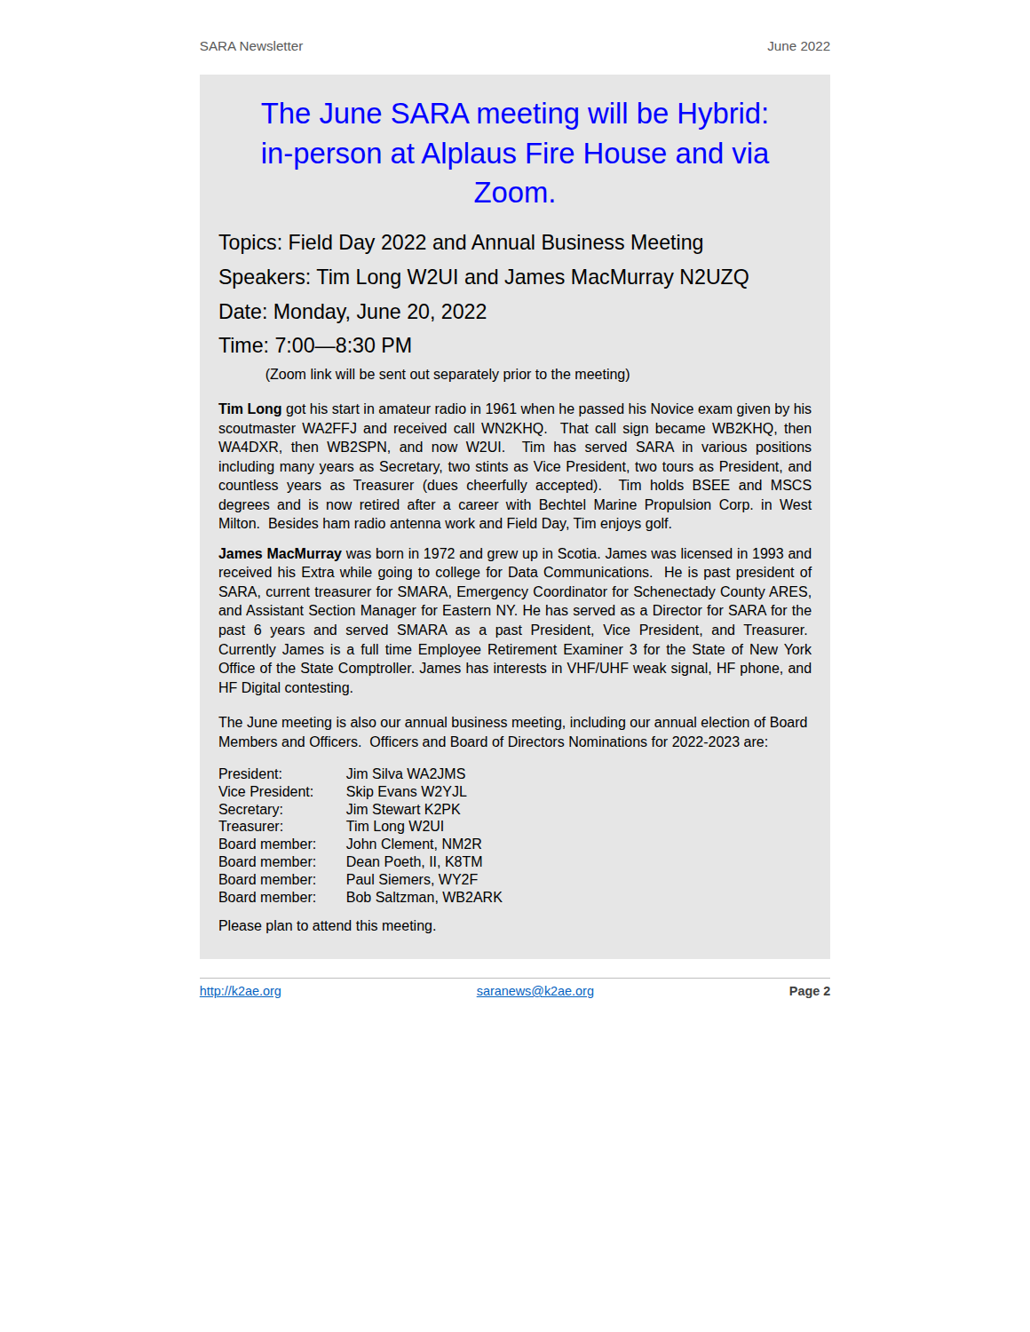SARA Newsletter
June 2022
The June SARA meeting will be Hybrid:
in-person at Alplaus Fire House and via Zoom.
Topics: Field Day 2022 and Annual Business Meeting
Speakers: Tim Long W2UI and James MacMurray N2UZQ
Date: Monday, June 20, 2022
Time: 7:00—8:30 PM
(Zoom link will be sent out separately prior to the meeting)
Tim Long got his start in amateur radio in 1961 when he passed his Novice exam given by his scoutmaster WA2FFJ and received call WN2KHQ. That call sign became WB2KHQ, then WA4DXR, then WB2SPN, and now W2UI. Tim has served SARA in various positions including many years as Secretary, two stints as Vice President, two tours as President, and countless years as Treasurer (dues cheerfully accepted). Tim holds BSEE and MSCS degrees and is now retired after a career with Bechtel Marine Propulsion Corp. in West Milton. Besides ham radio antenna work and Field Day, Tim enjoys golf.
James MacMurray was born in 1972 and grew up in Scotia. James was licensed in 1993 and received his Extra while going to college for Data Communications. He is past president of SARA, current treasurer for SMARA, Emergency Coordinator for Schenectady County ARES, and Assistant Section Manager for Eastern NY. He has served as a Director for SARA for the past 6 years and served SMARA as a past President, Vice President, and Treasurer. Currently James is a full time Employee Retirement Examiner 3 for the State of New York Office of the State Comptroller. James has interests in VHF/UHF weak signal, HF phone, and HF Digital contesting.
The June meeting is also our annual business meeting, including our annual election of Board Members and Officers. Officers and Board of Directors Nominations for 2022-2023 are:
| President: | Jim Silva WA2JMS |
| Vice President: | Skip Evans W2YJL |
| Secretary: | Jim Stewart K2PK |
| Treasurer: | Tim Long W2UI |
| Board member: | John Clement, NM2R |
| Board member: | Dean Poeth, II, K8TM |
| Board member: | Paul Siemers, WY2F |
| Board member: | Bob Saltzman, WB2ARK |
Please plan to attend this meeting.
http://k2ae.org
saranews@k2ae.org
Page 2